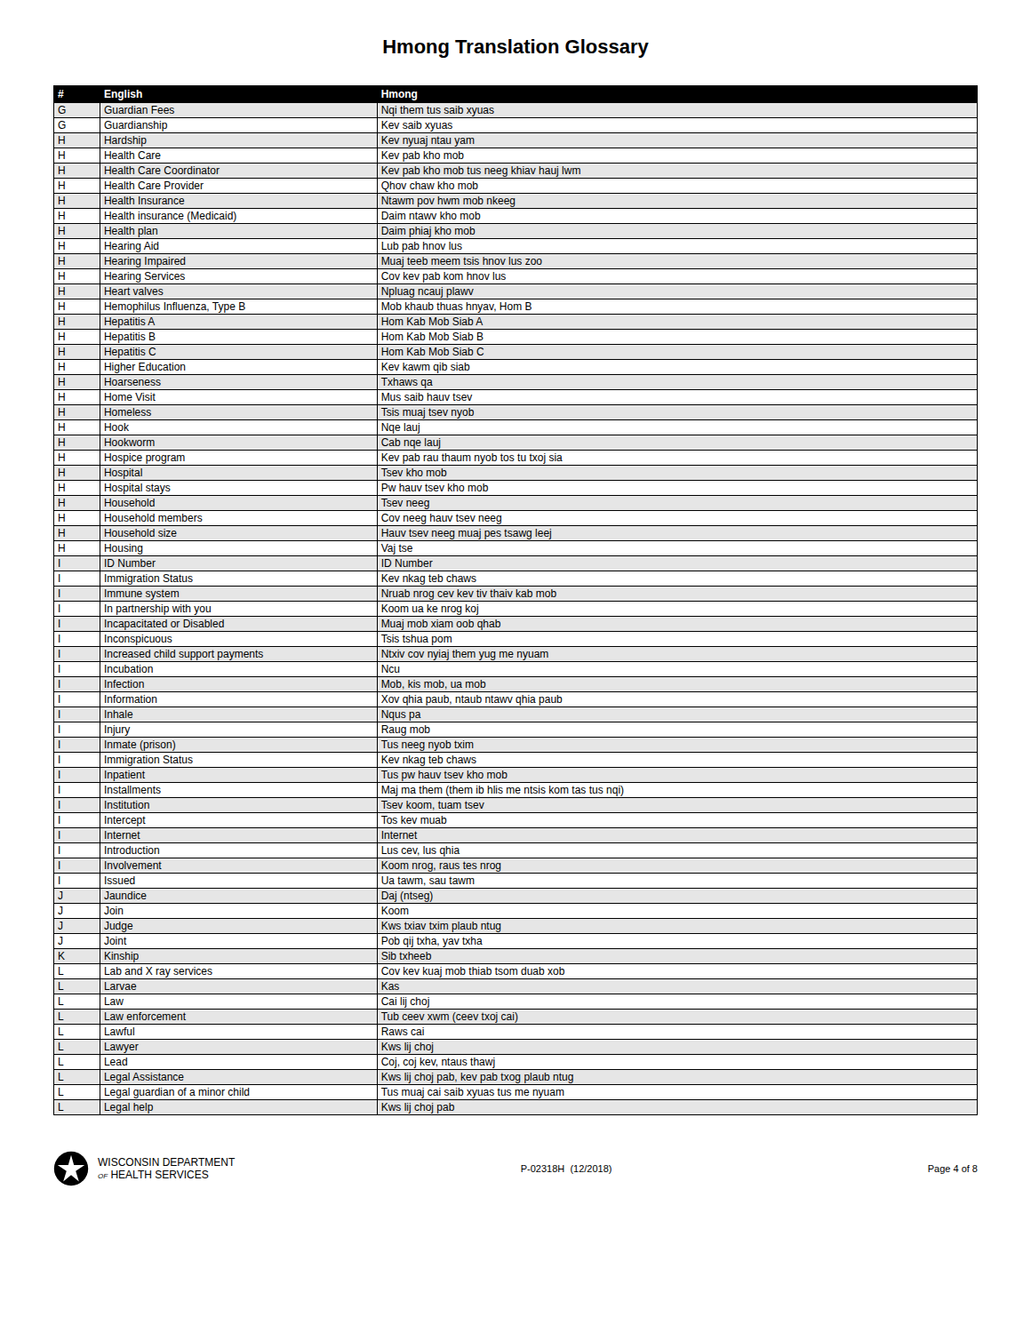Hmong Translation Glossary
| # | English | Hmong |
| --- | --- | --- |
| G | Guardian Fees | Nqi them tus saib xyuas |
| G | Guardianship | Kev saib xyuas |
| H | Hardship | Kev nyuaj ntau yam |
| H | Health Care | Kev pab kho mob |
| H | Health Care Coordinator | Kev pab kho mob tus neeg khiav hauj lwm |
| H | Health Care Provider | Qhov chaw kho mob |
| H | Health Insurance | Ntawm pov hwm mob nkeeg |
| H | Health insurance (Medicaid) | Daim ntawv kho mob |
| H | Health plan | Daim phiaj kho mob |
| H | Hearing Aid | Lub pab hnov lus |
| H | Hearing Impaired | Muaj teeb meem tsis hnov lus zoo |
| H | Hearing Services | Cov kev pab kom hnov lus |
| H | Heart valves | Npluag ncauj plawv |
| H | Hemophilus Influenza, Type B | Mob khaub thuas hnyav, Hom B |
| H | Hepatitis A | Hom Kab Mob Siab A |
| H | Hepatitis B | Hom Kab Mob Siab B |
| H | Hepatitis C | Hom Kab Mob Siab C |
| H | Higher Education | Kev kawm qib siab |
| H | Hoarseness | Txhaws qa |
| H | Home Visit | Mus saib hauv tsev |
| H | Homeless | Tsis muaj tsev nyob |
| H | Hook | Nqe lauj |
| H | Hookworm | Cab nqe lauj |
| H | Hospice program | Kev pab rau thaum nyob tos tu txoj sia |
| H | Hospital | Tsev kho mob |
| H | Hospital stays | Pw hauv tsev kho mob |
| H | Household | Tsev neeg |
| H | Household members | Cov neeg hauv tsev neeg |
| H | Household size | Hauv tsev neeg muaj pes tsawg leej |
| H | Housing | Vaj tse |
| I | ID Number | ID Number |
| I | Immigration Status | Kev nkag teb chaws |
| I | Immune system | Nruab nrog cev kev tiv thaiv kab mob |
| I | In partnership with you | Koom ua ke nrog koj |
| I | Incapacitated or Disabled | Muaj mob xiam oob qhab |
| I | Inconspicuous | Tsis tshua pom |
| I | Increased child support payments | Ntxiv cov nyiaj them yug me nyuam |
| I | Incubation | Ncu |
| I | Infection | Mob, kis mob, ua mob |
| I | Information | Xov qhia paub, ntaub ntawv qhia paub |
| I | Inhale | Nqus pa |
| I | Injury | Raug mob |
| I | Inmate (prison) | Tus neeg nyob txim |
| I | Immigration Status | Kev nkag teb chaws |
| I | Inpatient | Tus pw hauv tsev kho mob |
| I | Installments | Maj ma them (them ib hlis me ntsis kom tas tus nqi) |
| I | Institution | Tsev koom, tuam tsev |
| I | Intercept | Tos kev muab |
| I | Internet | Internet |
| I | Introduction | Lus cev, lus qhia |
| I | Involvement | Koom nrog, raus tes nrog |
| I | Issued | Ua tawm, sau tawm |
| J | Jaundice | Daj (ntseg) |
| J | Join | Koom |
| J | Judge | Kws txiav txim plaub ntug |
| J | Joint | Pob qij txha, yav txha |
| K | Kinship | Sib txheeb |
| L | Lab and X ray services | Cov kev kuaj mob thiab tsom duab xob |
| L | Larvae | Kas |
| L | Law | Cai lij choj |
| L | Law enforcement | Tub ceev xwm (ceev txoj cai) |
| L | Lawful | Raws cai |
| L | Lawyer | Kws lij choj |
| L | Lead | Coj, coj kev, ntaus thawj |
| L | Legal Assistance | Kws lij choj pab, kev pab txog plaub ntug |
| L | Legal guardian of a minor child | Tus muaj cai saib xyuas tus me nyuam |
| L | Legal help | Kws lij choj pab |
WISCONSIN DEPARTMENT
of HEALTH SERVICES
P-02318H (12/2018)
Page 4 of 8